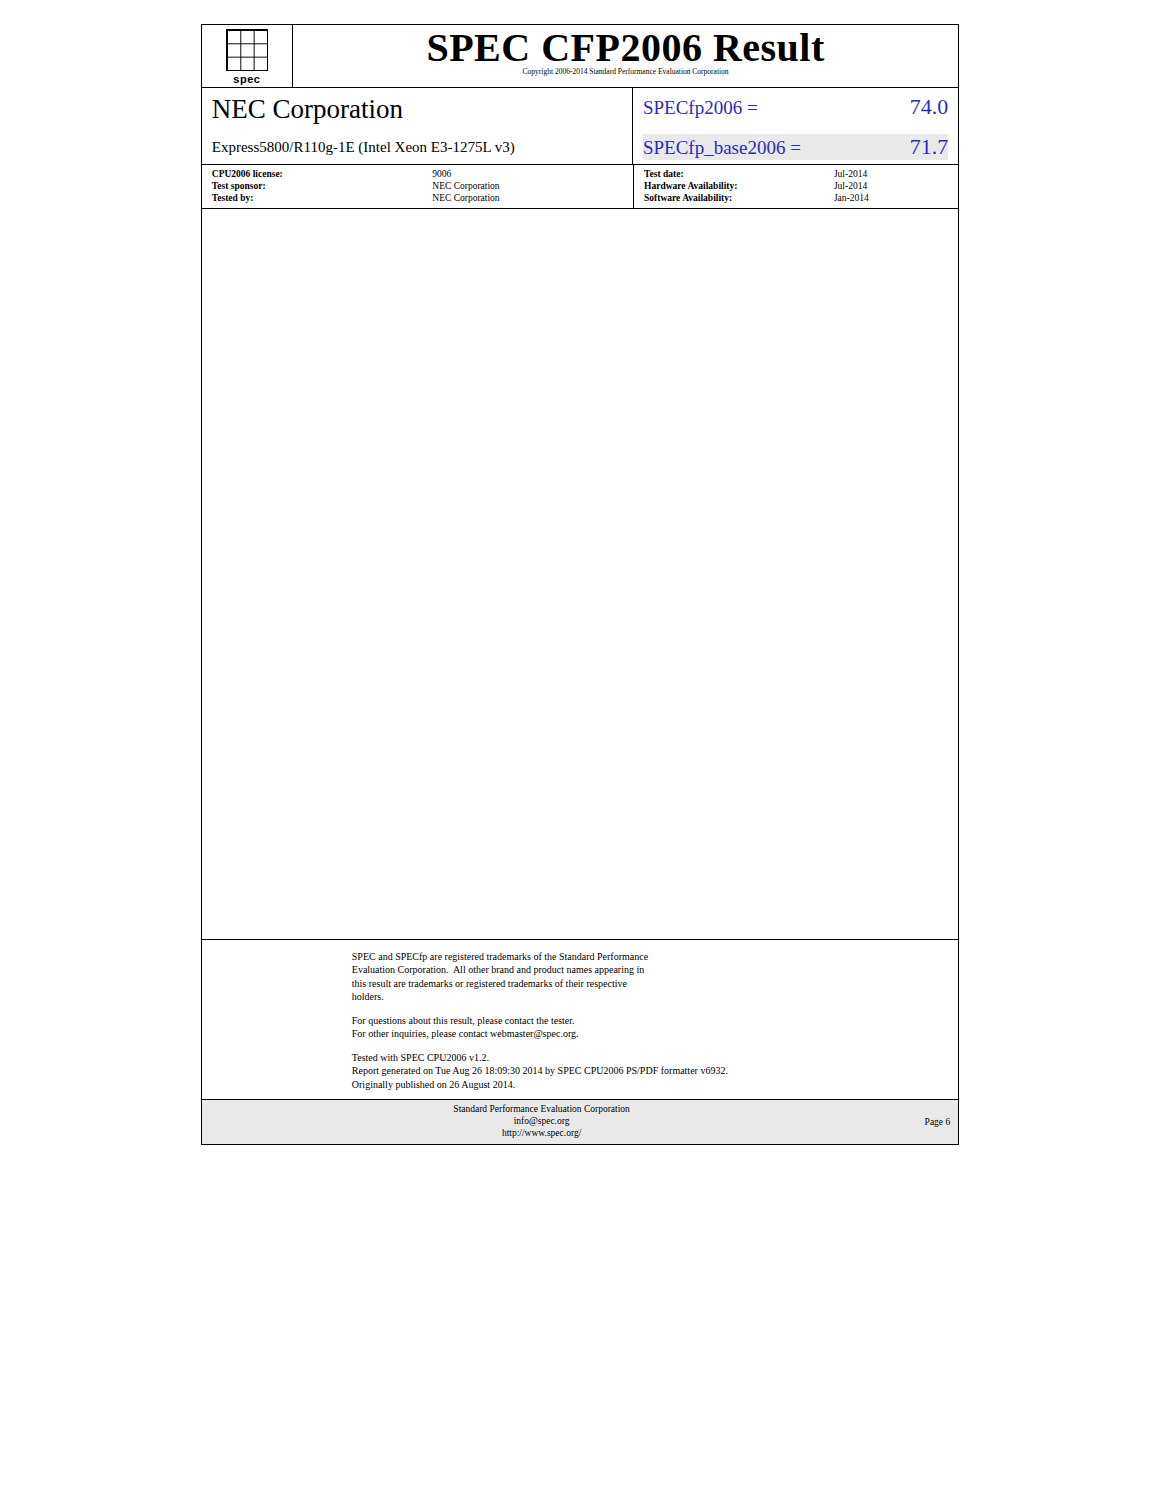spec
SPEC CFP2006 Result
Copyright 2006-2014 Standard Performance Evaluation Corporation
NEC Corporation
Express5800/R110g-1E (Intel Xeon E3-1275L v3)
SPECfp2006 = 74.0
SPECfp_base2006 = 71.7
| CPU2006 license: | 9006 |
| Test sponsor: | NEC Corporation |
| Tested by: | NEC Corporation |
| Test date: | Jul-2014 |
| Hardware Availability: | Jul-2014 |
| Software Availability: | Jan-2014 |
SPEC and SPECfp are registered trademarks of the Standard Performance
Evaluation Corporation. All other brand and product names appearing in
this result are trademarks or registered trademarks of their respective
holders.
For questions about this result, please contact the tester.
For other inquiries, please contact webmaster@spec.org.
Tested with SPEC CPU2006 v1.2.
Report generated on Tue Aug 26 18:09:30 2014 by SPEC CPU2006 PS/PDF formatter v6932.
Originally published on 26 August 2014.
Standard Performance Evaluation Corporation
info@spec.org
http://www.spec.org/
Page 6